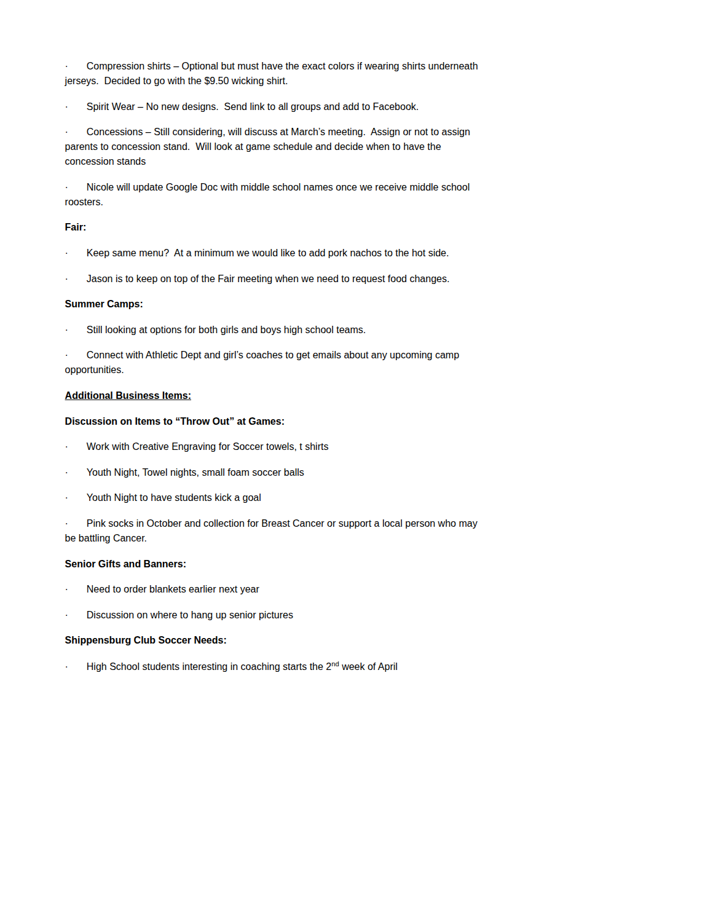·Compression shirts – Optional but must have the exact colors if wearing shirts underneath jerseys. Decided to go with the $9.50 wicking shirt.
·Spirit Wear – No new designs. Send link to all groups and add to Facebook.
·Concessions – Still considering, will discuss at March’s meeting. Assign or not to assign parents to concession stand. Will look at game schedule and decide when to have the concession stands
·Nicole will update Google Doc with middle school names once we receive middle school roosters.
Fair:
·Keep same menu? At a minimum we would like to add pork nachos to the hot side.
·Jason is to keep on top of the Fair meeting when we need to request food changes.
Summer Camps:
·Still looking at options for both girls and boys high school teams.
·Connect with Athletic Dept and girl’s coaches to get emails about any upcoming camp opportunities.
Additional Business Items:
Discussion on Items to “Throw Out” at Games:
·Work with Creative Engraving for Soccer towels, t shirts
·Youth Night, Towel nights, small foam soccer balls
·Youth Night to have students kick a goal
·Pink socks in October and collection for Breast Cancer or support a local person who may be battling Cancer.
Senior Gifts and Banners:
·Need to order blankets earlier next year
·Discussion on where to hang up senior pictures
Shippensburg Club Soccer Needs:
·High School students interesting in coaching starts the 2nd week of April